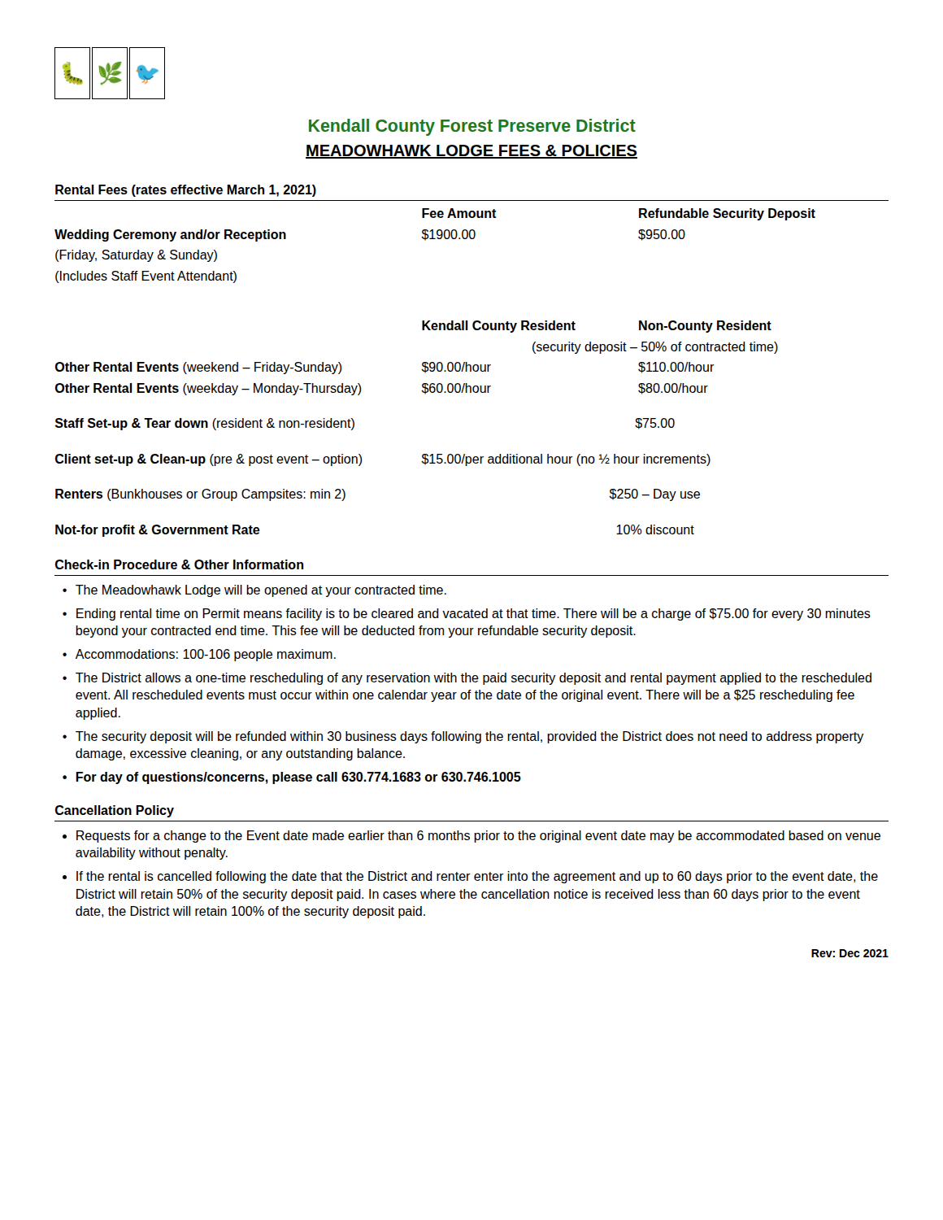🐛
🌿
🐦
Kendall County Forest Preserve District
MEADOWHAWK LODGE FEES & POLICIES
Rental Fees (rates effective March 1, 2021)
| | Fee Amount | Refundable Security Deposit |
| Wedding Ceremony and/or Reception | $1900.00 | $950.00 |
| (Friday, Saturday & Sunday) | | |
| (Includes Staff Event Attendant) | | |
| | Kendall County Resident | Non-County Resident |
| | (security deposit – 50% of contracted time) |
| Other Rental Events (weekend – Friday-Sunday) | $90.00/hour | $110.00/hour |
| Other Rental Events (weekday – Monday-Thursday) | $60.00/hour | $80.00/hour |
| Staff Set-up & Tear down (resident & non-resident) | $75.00 |
| Client set-up & Clean-up (pre & post event – option) | $15.00/per additional hour (no ½ hour increments) |
| Renters (Bunkhouses or Group Campsites: min 2) | $250 – Day use |
| Not-for profit & Government Rate | 10% discount |
Check-in Procedure & Other Information
The Meadowhawk Lodge will be opened at your contracted time.
Ending rental time on Permit means facility is to be cleared and vacated at that time. There will be a charge of $75.00 for every 30 minutes beyond your contracted end time. This fee will be deducted from your refundable security deposit.
Accommodations: 100-106 people maximum.
The District allows a one-time rescheduling of any reservation with the paid security deposit and rental payment applied to the rescheduled event. All rescheduled events must occur within one calendar year of the date of the original event. There will be a $25 rescheduling fee applied.
The security deposit will be refunded within 30 business days following the rental, provided the District does not need to address property damage, excessive cleaning, or any outstanding balance.
For day of questions/concerns, please call 630.774.1683 or 630.746.1005
Cancellation Policy
Requests for a change to the Event date made earlier than 6 months prior to the original event date may be accommodated based on venue availability without penalty.
If the rental is cancelled following the date that the District and renter enter into the agreement and up to 60 days prior to the event date, the District will retain 50% of the security deposit paid. In cases where the cancellation notice is received less than 60 days prior to the event date, the District will retain 100% of the security deposit paid.
Rev: Dec 2021